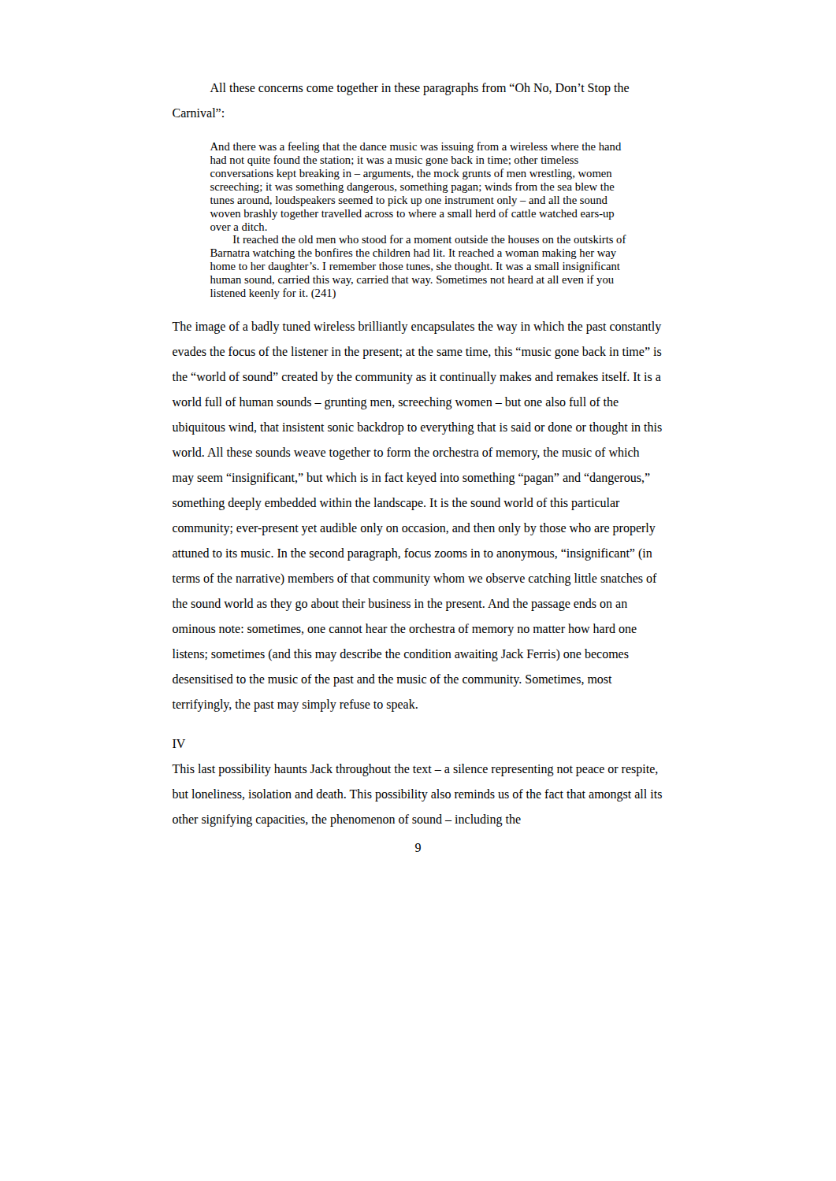All these concerns come together in these paragraphs from “Oh No, Don’t Stop the
Carnival”:
And there was a feeling that the dance music was issuing from a wireless where the hand had not quite found the station; it was a music gone back in time; other timeless conversations kept breaking in – arguments, the mock grunts of men wrestling, women screeching; it was something dangerous, something pagan; winds from the sea blew the tunes around, loudspeakers seemed to pick up one instrument only – and all the sound woven brashly together travelled across to where a small herd of cattle watched ears-up over a ditch.
It reached the old men who stood for a moment outside the houses on the outskirts of Barnatra watching the bonfires the children had lit. It reached a woman making her way home to her daughter’s. I remember those tunes, she thought. It was a small insignificant human sound, carried this way, carried that way. Sometimes not heard at all even if you listened keenly for it. (241)
The image of a badly tuned wireless brilliantly encapsulates the way in which the past constantly evades the focus of the listener in the present; at the same time, this “music gone back in time” is the “world of sound” created by the community as it continually makes and remakes itself. It is a world full of human sounds – grunting men, screeching women – but one also full of the ubiquitous wind, that insistent sonic backdrop to everything that is said or done or thought in this world. All these sounds weave together to form the orchestra of memory, the music of which may seem “insignificant,” but which is in fact keyed into something “pagan” and “dangerous,” something deeply embedded within the landscape. It is the sound world of this particular community; ever-present yet audible only on occasion, and then only by those who are properly attuned to its music. In the second paragraph, focus zooms in to anonymous, “insignificant” (in terms of the narrative) members of that community whom we observe catching little snatches of the sound world as they go about their business in the present. And the passage ends on an ominous note: sometimes, one cannot hear the orchestra of memory no matter how hard one listens; sometimes (and this may describe the condition awaiting Jack Ferris) one becomes desensitised to the music of the past and the music of the community. Sometimes, most terrifyingly, the past may simply refuse to speak.
IV
This last possibility haunts Jack throughout the text – a silence representing not peace or respite, but loneliness, isolation and death. This possibility also reminds us of the fact that amongst all its other signifying capacities, the phenomenon of sound – including the
9